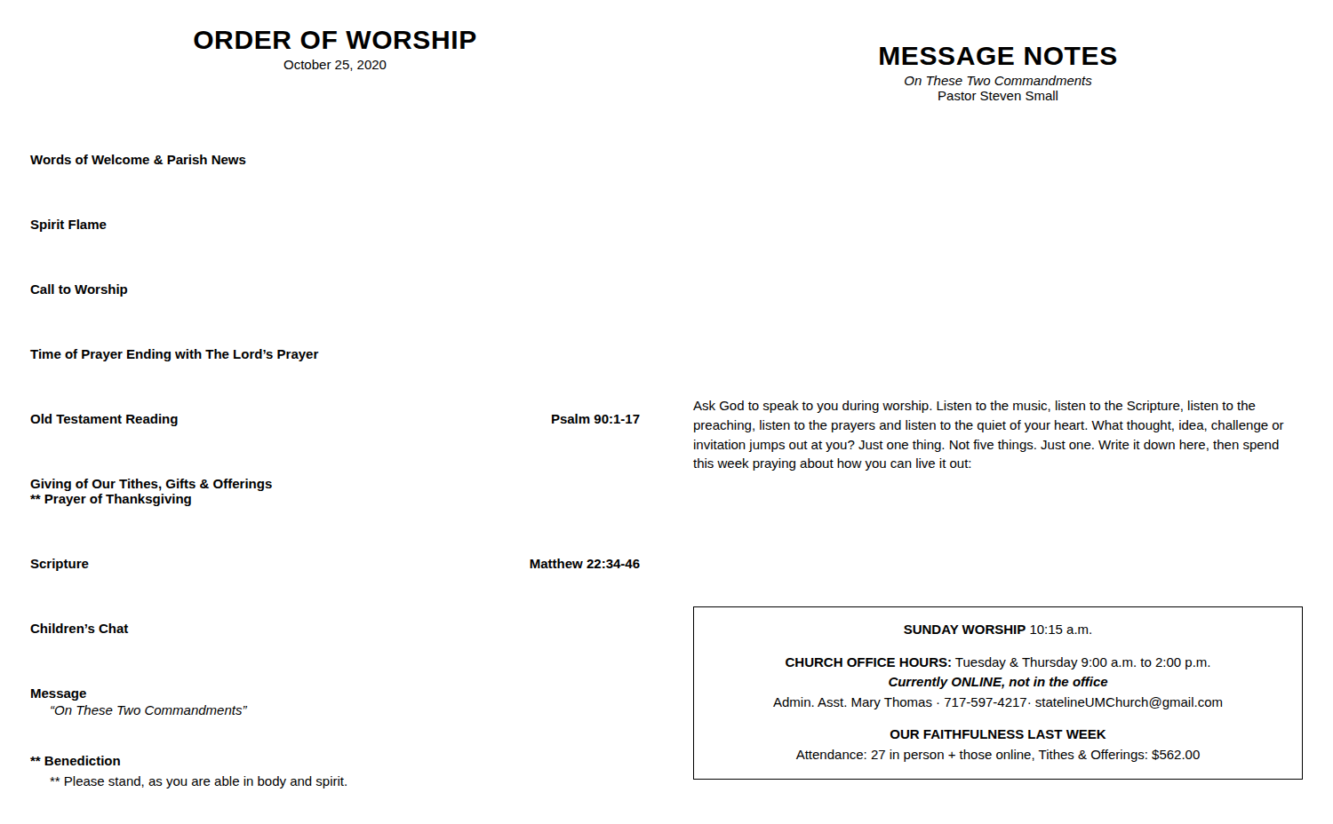ORDER OF WORSHIP
October 25, 2020
Words of Welcome & Parish News
Spirit Flame
Call to Worship
Time of Prayer Ending with The Lord’s Prayer
Old Testament Reading Psalm 90:1-17
Giving of Our Tithes, Gifts & Offerings ** Prayer of Thanksgiving
Scripture Matthew 22:34-46
Children’s Chat
Message “On These Two Commandments”
** Benediction
** Please stand, as you are able in body and spirit.
MESSAGE NOTES
On These Two Commandments
Pastor Steven Small
Ask God to speak to you during worship. Listen to the music, listen to the Scripture, listen to the preaching, listen to the prayers and listen to the quiet of your heart. What thought, idea, challenge or invitation jumps out at you? Just one thing. Not five things. Just one. Write it down here, then spend this week praying about how you can live it out:
SUNDAY WORSHIP 10:15 a.m.
CHURCH OFFICE HOURS: Tuesday & Thursday 9:00 a.m. to 2:00 p.m.
Currently ONLINE, not in the office
Admin. Asst. Mary Thomas · 717-597-4217· statelineUMChurch@gmail.com
OUR FAITHFULNESS LAST WEEK
Attendance: 27 in person + those online, Tithes & Offerings: $562.00